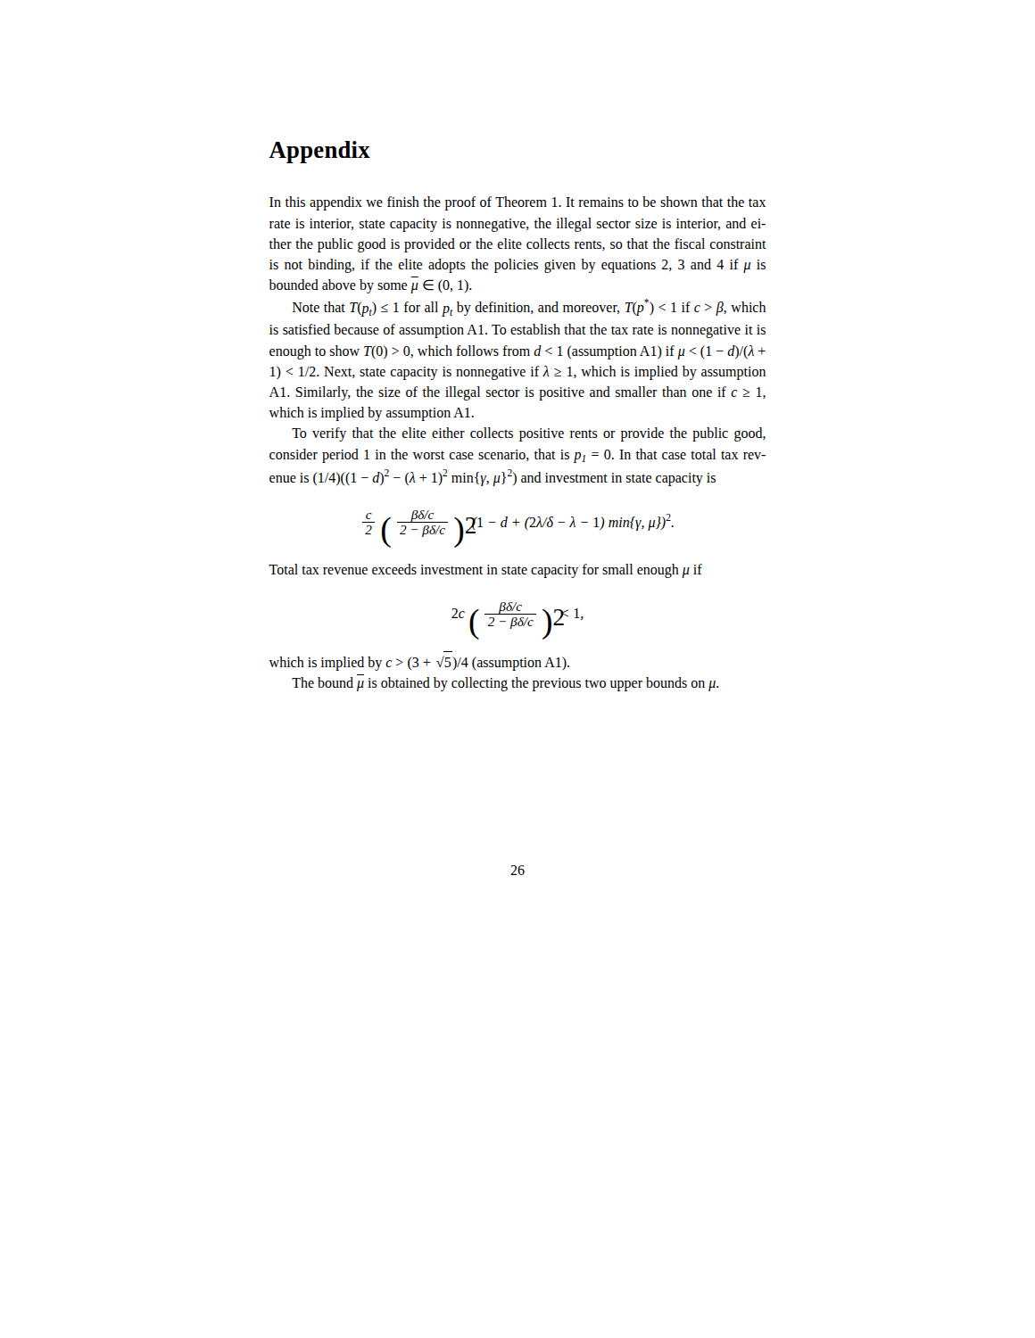Appendix
In this appendix we finish the proof of Theorem 1. It remains to be shown that the tax rate is interior, state capacity is nonnegative, the illegal sector size is interior, and either the public good is provided or the elite collects rents, so that the fiscal constraint is not binding, if the elite adopts the policies given by equations 2, 3 and 4 if μ is bounded above by some μ ∈ (0, 1).
Note that T(pt) ≤ 1 for all pt by definition, and moreover, T(p*) < 1 if c > β, which is satisfied because of assumption A1. To establish that the tax rate is nonnegative it is enough to show T(0) > 0, which follows from d < 1 (assumption A1) if μ < (1 − d)/(λ + 1) < 1/2. Next, state capacity is nonnegative if λ ≥ 1, which is implied by assumption A1. Similarly, the size of the illegal sector is positive and smaller than one if c ≥ 1, which is implied by assumption A1.
To verify that the elite either collects positive rents or provide the public good, consider period 1 in the worst case scenario, that is p1 = 0. In that case total tax revenue is (1/4)((1 − d)2 − (λ + 1)2 min{γ, μ}2) and investment in state capacity is
c 2 ( βδ/c 2 − βδ/c )2 (1 − d + (2 λ/δ − λ − 1) min{γ, μ})2.
Total tax revenue exceeds investment in state capacity for small enough μ if
2 c ( βδ/c 2 − βδ/c )2 < 1,
which is implied by c > (3 + 5)/4 (assumption A1).
The bound μ is obtained by collecting the previous two upper bounds on μ.
26